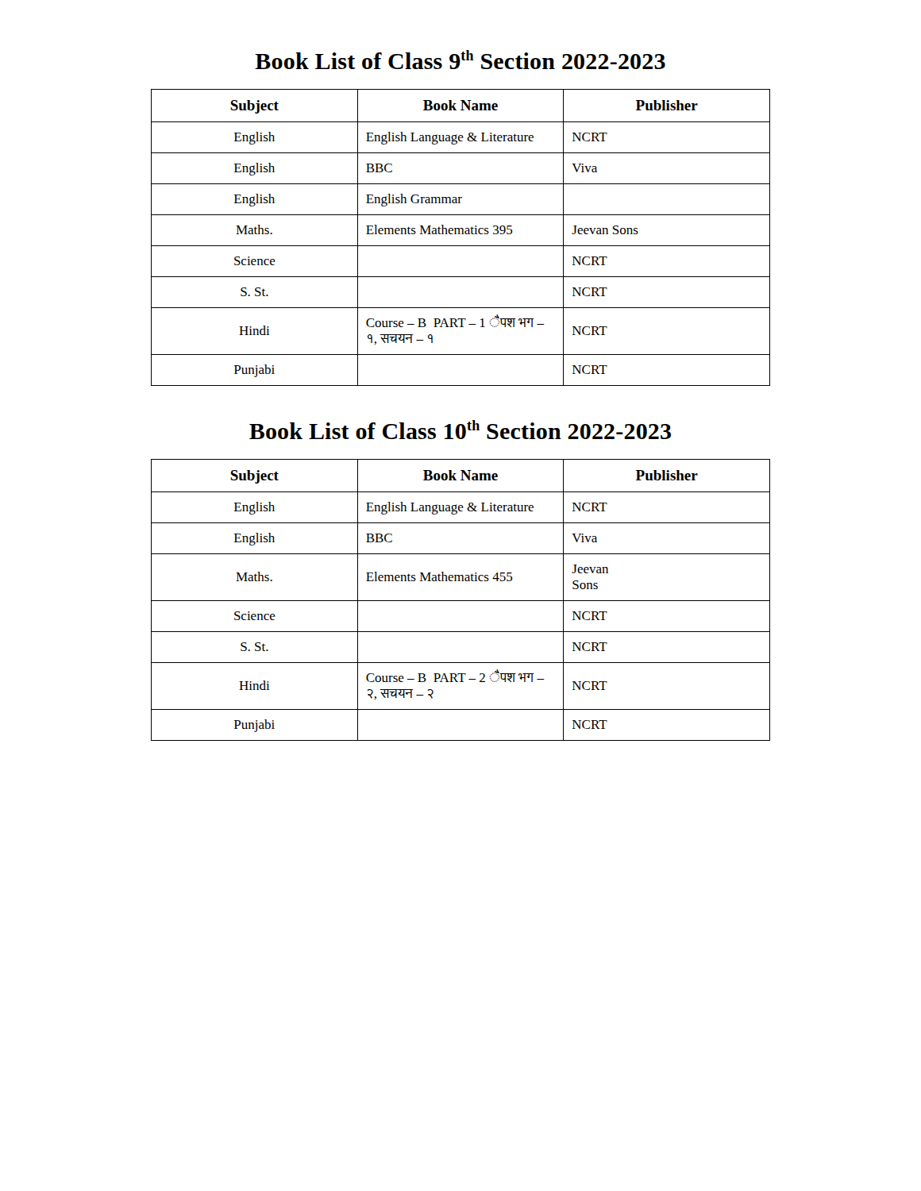Book List of Class 9th Section 2022-2023
| Subject | Book Name | Publisher |
| --- | --- | --- |
| English | English Language & Literature | NCRT |
| English | BBC | Viva |
| English | English Grammar | |
| Maths. | Elements Mathematics 395 | Jeevan Sons |
| Science | | NCRT |
| S. St. | | NCRT |
| Hindi | Course – B PART – 1 ैपश भग – १, सचयन – १ | NCRT |
| Punjabi | | NCRT |
Book List of Class 10th Section 2022-2023
| Subject | Book Name | Publisher |
| --- | --- | --- |
| English | English Language & Literature | NCRT |
| English | BBC | Viva |
| Maths. | Elements Mathematics 455 | Jeevan Sons |
| Science | | NCRT |
| S. St. | | NCRT |
| Hindi | Course – B PART – 2 ैपश भग – २, सचयन – २ | NCRT |
| Punjabi | | NCRT |